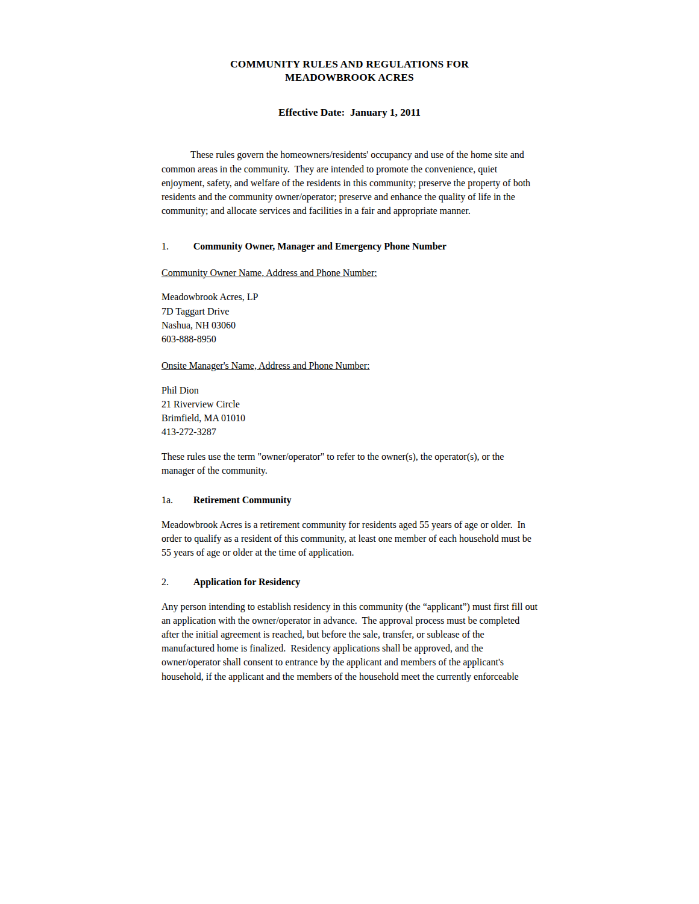COMMUNITY RULES AND REGULATIONS FOR
MEADOWBROOK ACRES
Effective Date: January 1, 2011
These rules govern the homeowners/residents' occupancy and use of the home site and common areas in the community. They are intended to promote the convenience, quiet enjoyment, safety, and welfare of the residents in this community; preserve the property of both residents and the community owner/operator; preserve and enhance the quality of life in the community; and allocate services and facilities in a fair and appropriate manner.
1. Community Owner, Manager and Emergency Phone Number
Community Owner Name, Address and Phone Number:
Meadowbrook Acres, LP
7D Taggart Drive
Nashua, NH 03060
603-888-8950
Onsite Manager's Name, Address and Phone Number:
Phil Dion
21 Riverview Circle
Brimfield, MA 01010
413-272-3287
These rules use the term "owner/operator" to refer to the owner(s), the operator(s), or the manager of the community.
1a. Retirement Community
Meadowbrook Acres is a retirement community for residents aged 55 years of age or older. In order to qualify as a resident of this community, at least one member of each household must be 55 years of age or older at the time of application.
2. Application for Residency
Any person intending to establish residency in this community (the “applicant”) must first fill out an application with the owner/operator in advance. The approval process must be completed after the initial agreement is reached, but before the sale, transfer, or sublease of the manufactured home is finalized. Residency applications shall be approved, and the owner/operator shall consent to entrance by the applicant and members of the applicant's household, if the applicant and the members of the household meet the currently enforceable